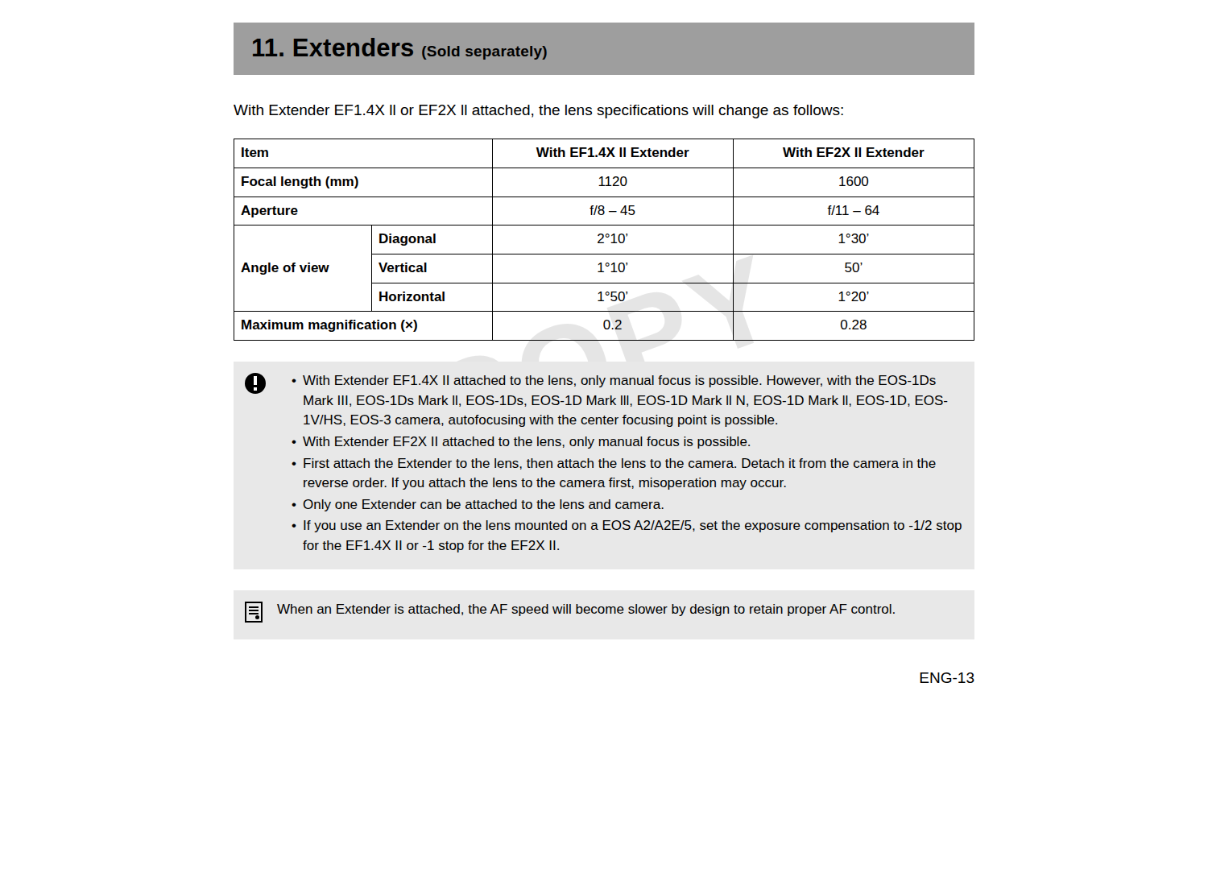COPY
11. Extenders (Sold separately)
With Extender EF1.4X ll or EF2X ll attached, the lens specifications will change as follows:
| Item | With EF1.4X ll Extender | With EF2X ll Extender |
| --- | --- | --- |
| Focal length (mm) | 1120 | 1600 |
| Aperture | f/8 – 45 | f/11 – 64 |
| Angle of view | Diagonal | 2°10’ | 1°30’ |
| Vertical | 1°10’ | 50’ |
| Horizontal | 1°50’ | 1°20’ |
| Maximum magnification (×) | 0.2 | 0.28 |
With Extender EF1.4X II attached to the lens, only manual focus is possible. However, with the EOS-1Ds Mark III, EOS-1Ds Mark ll, EOS-1Ds, EOS-1D Mark lll, EOS-1D Mark ll N, EOS-1D Mark ll, EOS-1D, EOS-1V/HS, EOS-3 camera, autofocusing with the center focusing point is possible.
With Extender EF2X II attached to the lens, only manual focus is possible.
First attach the Extender to the lens, then attach the lens to the camera. Detach it from the camera in the reverse order. If you attach the lens to the camera first, misoperation may occur.
Only one Extender can be attached to the lens and camera.
If you use an Extender on the lens mounted on a EOS A2/A2E/5, set the exposure compensation to -1/2 stop for the EF1.4X II or -1 stop for the EF2X II.
When an Extender is attached, the AF speed will become slower by design to retain proper AF control.
ENG-13